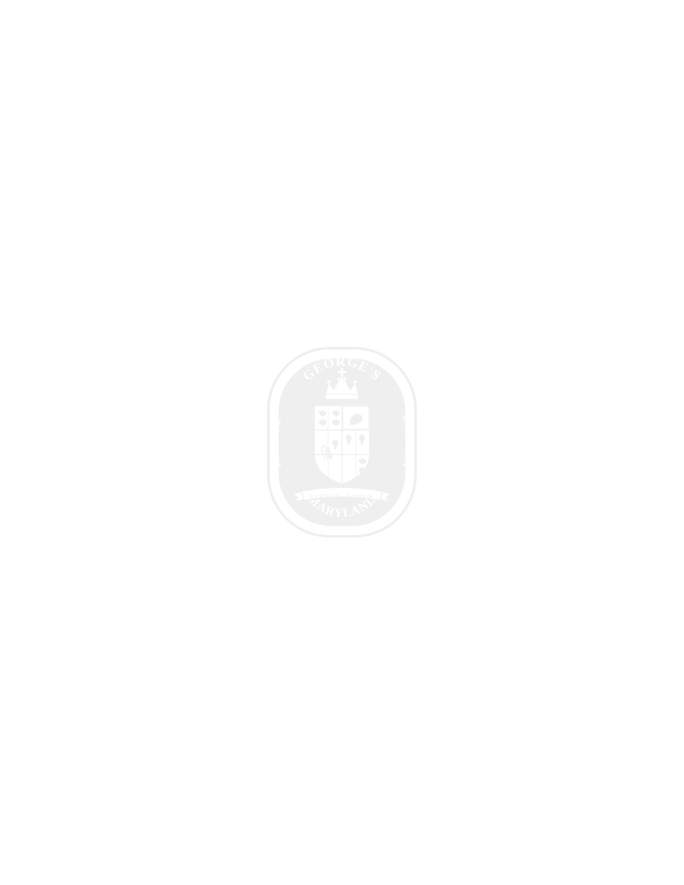GEORGE'S PRINCE COUNTY MARYLAND SEMPER EADEM
Seal of Prince George's County, Maryland — motto: Semper Eadem